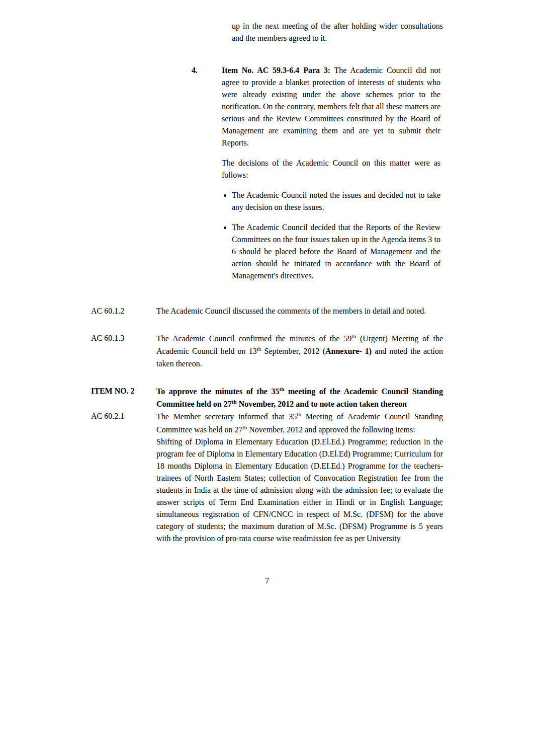up in the next meeting of the after holding wider consultations and the members agreed to it.
4.
Item No. AC 59.3-6.4 Para 3: The Academic Council did not agree to provide a blanket protection of interests of students who were already existing under the above schemes prior to the notification. On the contrary, members felt that all these matters are serious and the Review Committees constituted by the Board of Management are examining them and are yet to submit their Reports.
The decisions of the Academic Council on this matter were as follows:
The Academic Council noted the issues and decided not to take any decision on these issues.
The Academic Council decided that the Reports of the Review Committees on the four issues taken up in the Agenda items 3 to 6 should be placed before the Board of Management and the action should be initiated in accordance with the Board of Management's directives.
AC 60.1.2
The Academic Council discussed the comments of the members in detail and noted.
AC 60.1.3
The Academic Council confirmed the minutes of the 59th (Urgent) Meeting of the Academic Council held on 13th September, 2012 (Annexure- 1) and noted the action taken thereon.
ITEM NO. 2
To approve the minutes of the 35th meeting of the Academic Council Standing Committee held on 27th November, 2012 and to note action taken thereon
AC 60.2.1
The Member secretary informed that 35th Meeting of Academic Council Standing Committee was held on 27th November, 2012 and approved the following items:
Shifting of Diploma in Elementary Education (D.El.Ed.) Programme; reduction in the program fee of Diploma in Elementary Education (D.El.Ed) Programme; Curriculum for 18 months Diploma in Elementary Education (D.EI.Ed.) Programme for the teachers-trainees of North Eastern States; collection of Convocation Registration fee from the students in India at the time of admission along with the admission fee; to evaluate the answer scripts of Term End Examination either in Hindi or in English Language; simultaneous registration of CFN/CNCC in respect of M.Sc. (DFSM) for the above category of students; the maximum duration of M.Sc. (DFSM) Programme is 5 years with the provision of pro-rata course wise readmission fee as per University
7